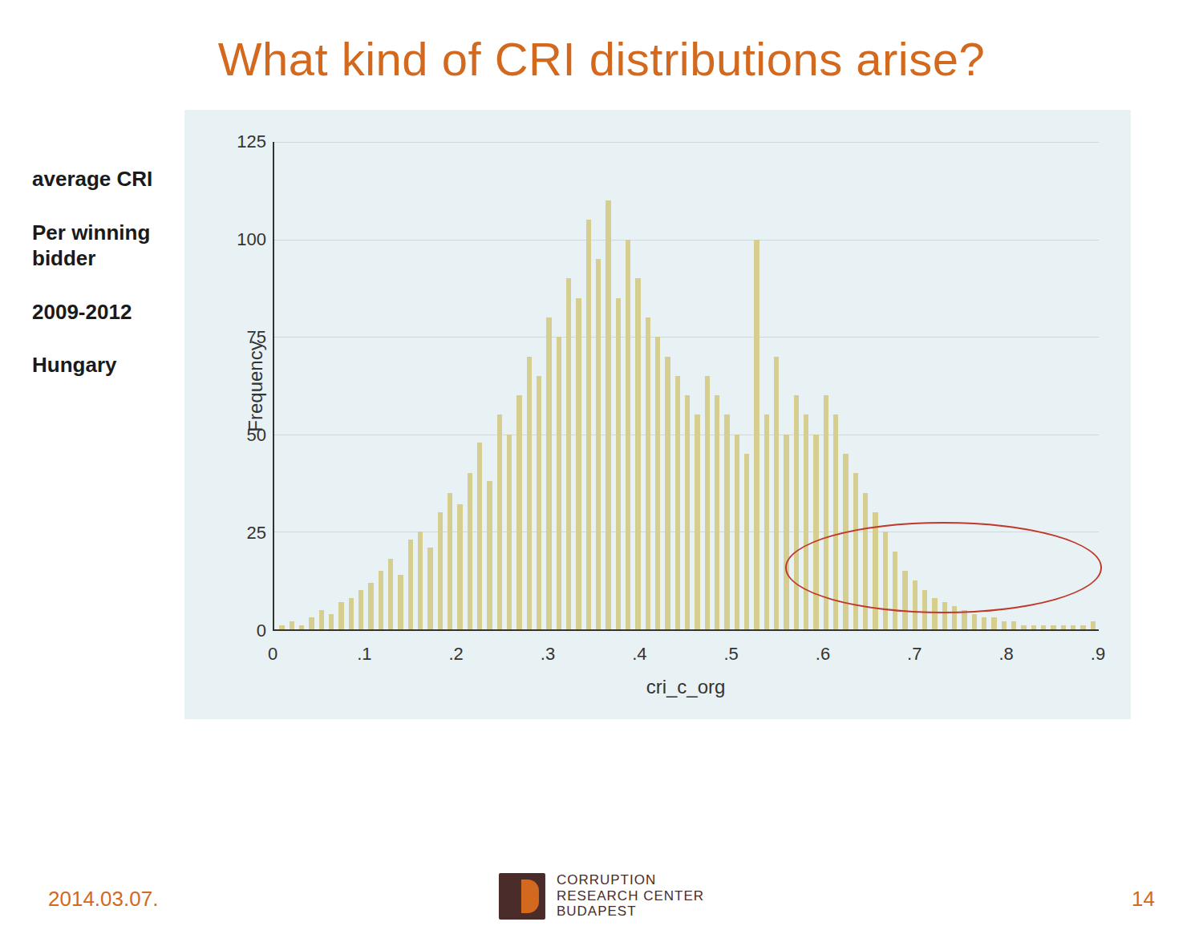What kind of CRI distributions arise?
average CRI
Per winning bidder
2009-2012
Hungary
Frequency
125 100 75 50 25 0
0 .1 .2 .3 .4 .5 .6 .7 .8 .9
cri_c_org
2014.03.07.
CORRUPTION
RESEARCH CENTER
BUDAPEST
14